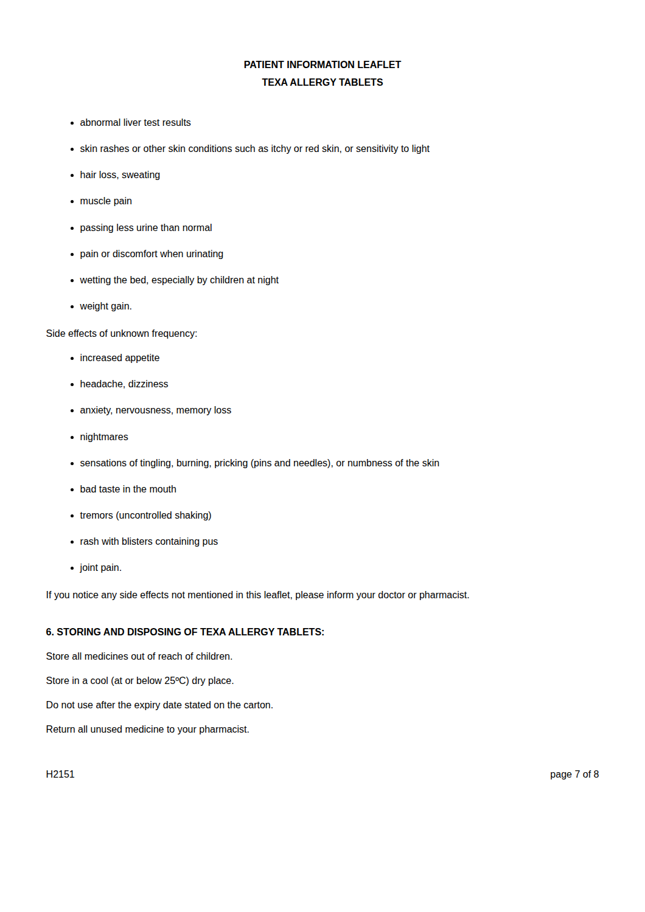PATIENT INFORMATION LEAFLET
TEXA ALLERGY TABLETS
abnormal liver test results
skin rashes or other skin conditions such as itchy or red skin, or sensitivity to light
hair loss, sweating
muscle pain
passing less urine than normal
pain or discomfort when urinating
wetting the bed, especially by children at night
weight gain.
Side effects of unknown frequency:
increased appetite
headache, dizziness
anxiety, nervousness, memory loss
nightmares
sensations of tingling, burning, pricking (pins and needles), or numbness of the skin
bad taste in the mouth
tremors (uncontrolled shaking)
rash with blisters containing pus
joint pain.
If you notice any side effects not mentioned in this leaflet, please inform your doctor or pharmacist.
6. STORING AND DISPOSING OF TEXA ALLERGY TABLETS:
Store all medicines out of reach of children.
Store in a cool (at or below 25ºC) dry place.
Do not use after the expiry date stated on the carton.
Return all unused medicine to your pharmacist.
H2151 page 7 of 8